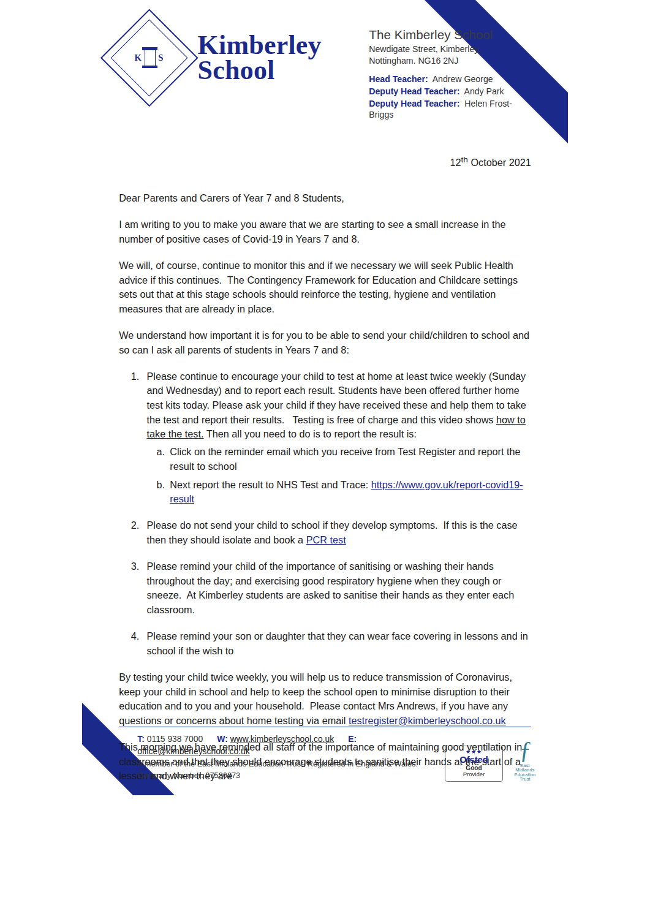K S
Kimberley School
The Kimberley School
Newdigate Street, Kimberley,
Nottingham. NG16 2NJ
Head Teacher: Andrew George
Deputy Head Teacher: Andy Park
Deputy Head Teacher: Helen Frost-Briggs
12th October 2021
Dear Parents and Carers of Year 7 and 8 Students,
I am writing to you to make you aware that we are starting to see a small increase in the number of positive cases of Covid-19 in Years 7 and 8.
We will, of course, continue to monitor this and if we necessary we will seek Public Health advice if this continues. The Contingency Framework for Education and Childcare settings sets out that at this stage schools should reinforce the testing, hygiene and ventilation measures that are already in place.
We understand how important it is for you to be able to send your child/children to school and so can I ask all parents of students in Years 7 and 8:
Please continue to encourage your child to test at home at least twice weekly (Sunday and Wednesday) and to report each result. Students have been offered further home test kits today. Please ask your child if they have received these and help them to take the test and report their results. Testing is free of charge and this video shows how to take the test. Then all you need to do is to report the result is:
Click on the reminder email which you receive from Test Register and report the result to school
Next report the result to NHS Test and Trace: https://www.gov.uk/report-covid19-result
Please do not send your child to school if they develop symptoms. If this is the case then they should isolate and book a PCR test
Please remind your child of the importance of sanitising or washing their hands throughout the day; and exercising good respiratory hygiene when they cough or sneeze. At Kimberley students are asked to sanitise their hands as they enter each classroom.
Please remind your son or daughter that they can wear face covering in lessons and in school if the wish to
By testing your child twice weekly, you will help us to reduce transmission of Coronavirus, keep your child in school and help to keep the school open to minimise disruption to their education and to you and your household. Please contact Mrs Andrews, if you have any questions or concerns about home testing via email testregister@kimberleyschool.co.uk
This morning we have reminded all staff of the importance of maintaining good ventilation in classrooms and that they should encourage students to sanitise their hands at the start of a lesson and when they are
T: 0115 938 7000 W: www.kimberleyschool.co.uk E: office@kimberleyschool.co.uk
A member of the East Midlands Education Trust. Registered in England & Wales. Company Number: 07530373
★★★
Ofsted
Good
Provider
ƒ
East Midlands
Education Trust